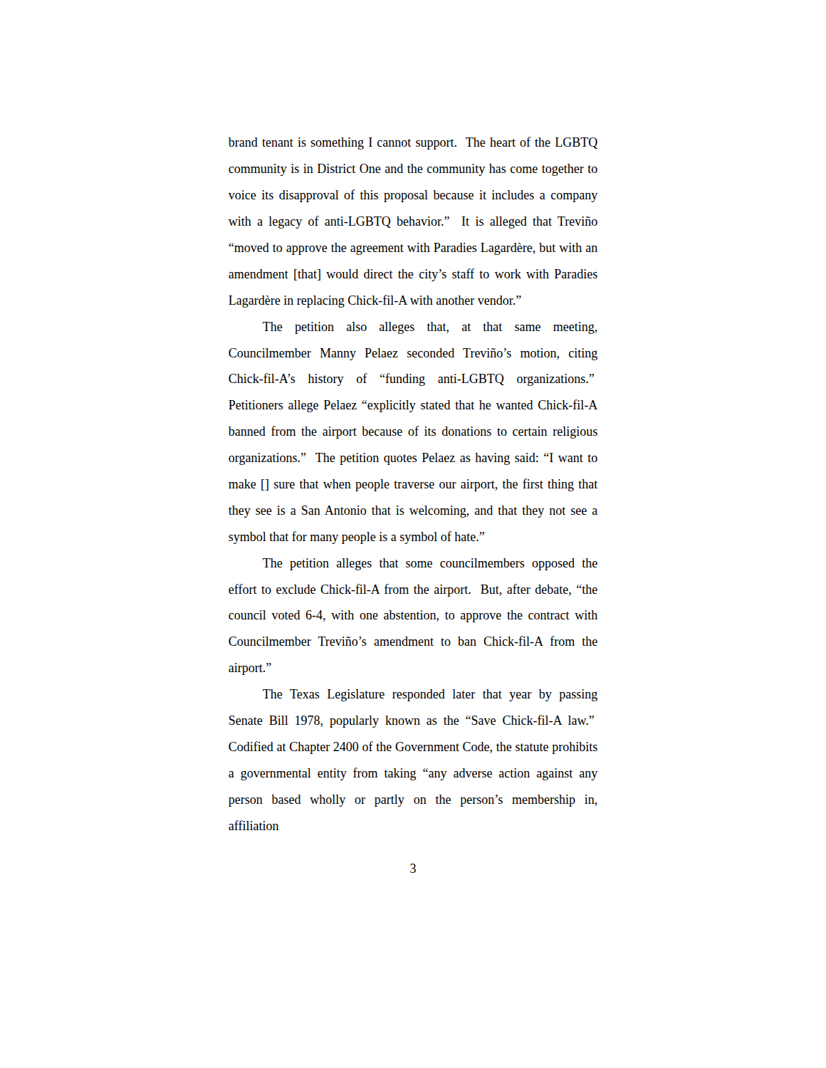brand tenant is something I cannot support. The heart of the LGBTQ community is in District One and the community has come together to voice its disapproval of this proposal because it includes a company with a legacy of anti-LGBTQ behavior.” It is alleged that Treviño “moved to approve the agreement with Paradies Lagardère, but with an amendment [that] would direct the city’s staff to work with Paradies Lagardère in replacing Chick-fil-A with another vendor.”
The petition also alleges that, at that same meeting, Councilmember Manny Pelaez seconded Treviño’s motion, citing Chick-fil-A’s history of “funding anti-LGBTQ organizations.” Petitioners allege Pelaez “explicitly stated that he wanted Chick-fil-A banned from the airport because of its donations to certain religious organizations.” The petition quotes Pelaez as having said: “I want to make [] sure that when people traverse our airport, the first thing that they see is a San Antonio that is welcoming, and that they not see a symbol that for many people is a symbol of hate.”
The petition alleges that some councilmembers opposed the effort to exclude Chick-fil-A from the airport. But, after debate, “the council voted 6-4, with one abstention, to approve the contract with Councilmember Treviño’s amendment to ban Chick-fil-A from the airport.”
The Texas Legislature responded later that year by passing Senate Bill 1978, popularly known as the “Save Chick-fil-A law.” Codified at Chapter 2400 of the Government Code, the statute prohibits a governmental entity from taking “any adverse action against any person based wholly or partly on the person’s membership in, affiliation
3